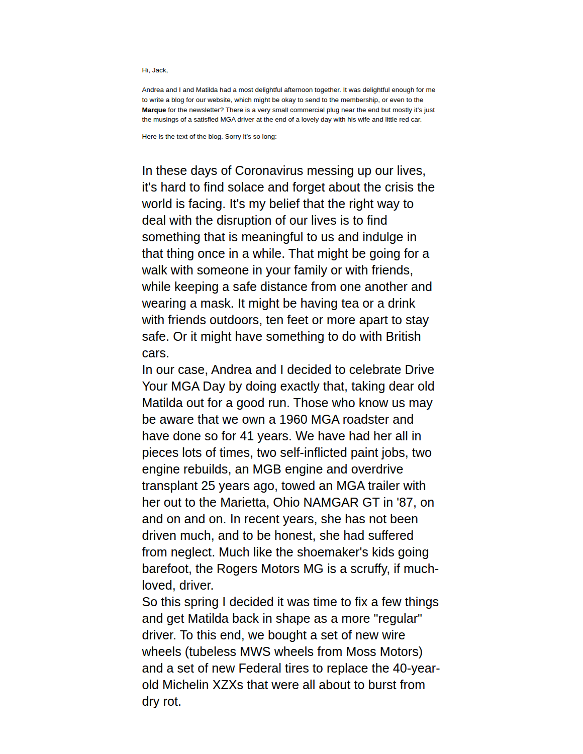Hi, Jack,
Andrea and I and Matilda had a most delightful afternoon together. It was delightful enough for me to write a blog for our website, which might be okay to send to the membership, or even to the Marque for the newsletter? There is a very small commercial plug near the end but mostly it’s just the musings of a satisfied MGA driver at the end of a lovely day with his wife and little red car.
Here is the text of the blog. Sorry it’s so long:
In these days of Coronavirus messing up our lives, it's hard to find solace and forget about the crisis the world is facing. It's my belief that the right way to deal with the disruption of our lives is to find something that is meaningful to us and indulge in that thing once in a while. That might be going for a walk with someone in your family or with friends, while keeping a safe distance from one another and wearing a mask. It might be having tea or a drink with friends outdoors, ten feet or more apart to stay safe. Or it might have something to do with British cars.
In our case, Andrea and I decided to celebrate Drive Your MGA Day by doing exactly that, taking dear old Matilda out for a good run. Those who know us may be aware that we own a 1960 MGA roadster and have done so for 41 years. We have had her all in pieces lots of times, two self-inflicted paint jobs, two engine rebuilds, an MGB engine and overdrive transplant 25 years ago, towed an MGA trailer with her out to the Marietta, Ohio NAMGAR GT in '87, on and on and on. In recent years, she has not been driven much, and to be honest, she had suffered from neglect. Much like the shoemaker's kids going barefoot, the Rogers Motors MG is a scruffy, if much-loved, driver.
So this spring I decided it was time to fix a few things and get Matilda back in shape as a more "regular" driver. To this end, we bought a set of new wire wheels (tubeless MWS wheels from Moss Motors) and a set of new Federal tires to replace the 40-year-old Michelin XZXs that were all about to burst from dry rot.